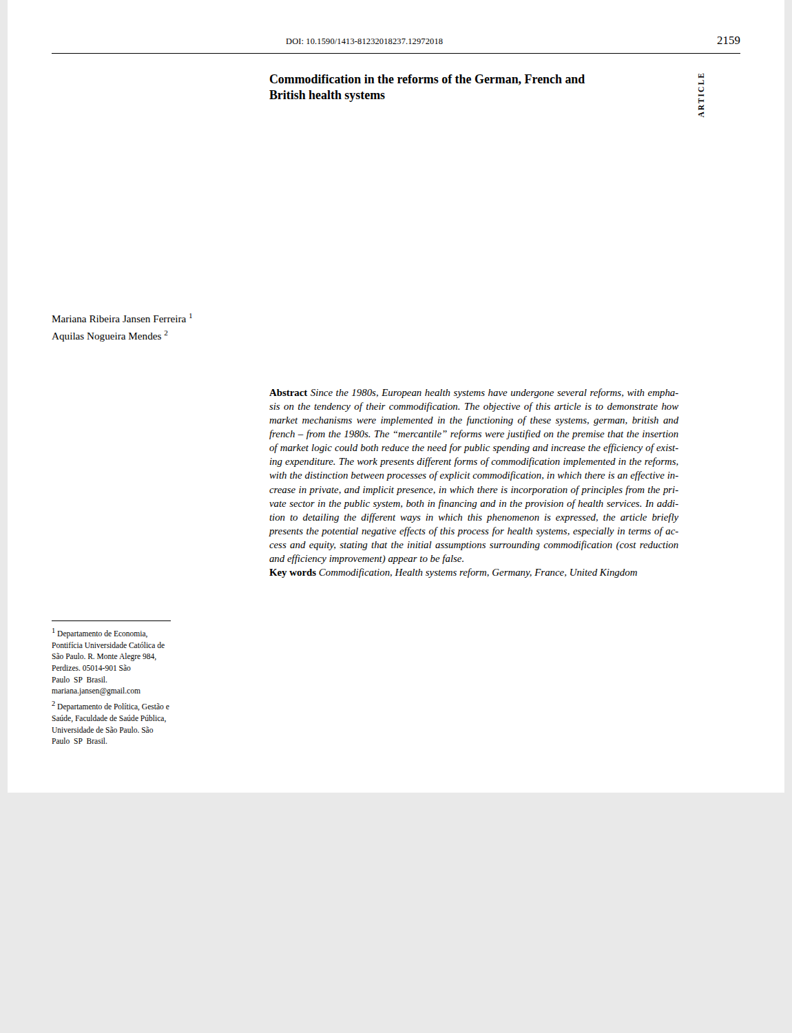DOI: 10.1590/1413-81232018237.12972018 2159
Commodification in the reforms of the German, French and British health systems
ARTICLE
Mariana Ribeira Jansen Ferreira 1
Aquilas Nogueira Mendes 2
1 Departamento de Economia, Pontifícia Universidade Católica de São Paulo. R. Monte Alegre 984, Perdizes. 05014-901 São Paulo SP Brasil. mariana.jansen@gmail.com
2 Departamento de Política, Gestão e Saúde, Faculdade de Saúde Pública, Universidade de São Paulo. São Paulo SP Brasil.
Abstract Since the 1980s, European health systems have undergone several reforms, with emphasis on the tendency of their commodification. The objective of this article is to demonstrate how market mechanisms were implemented in the functioning of these systems, german, british and french – from the 1980s. The “mercantile” reforms were justified on the premise that the insertion of market logic could both reduce the need for public spending and increase the efficiency of existing expenditure. The work presents different forms of commodification implemented in the reforms, with the distinction between processes of explicit commodification, in which there is an effective increase in private, and implicit presence, in which there is incorporation of principles from the private sector in the public system, both in financing and in the provision of health services. In addition to detailing the different ways in which this phenomenon is expressed, the article briefly presents the potential negative effects of this process for health systems, especially in terms of access and equity, stating that the initial assumptions surrounding commodification (cost reduction and efficiency improvement) appear to be false.
Key words Commodification, Health systems reform, Germany, France, United Kingdom